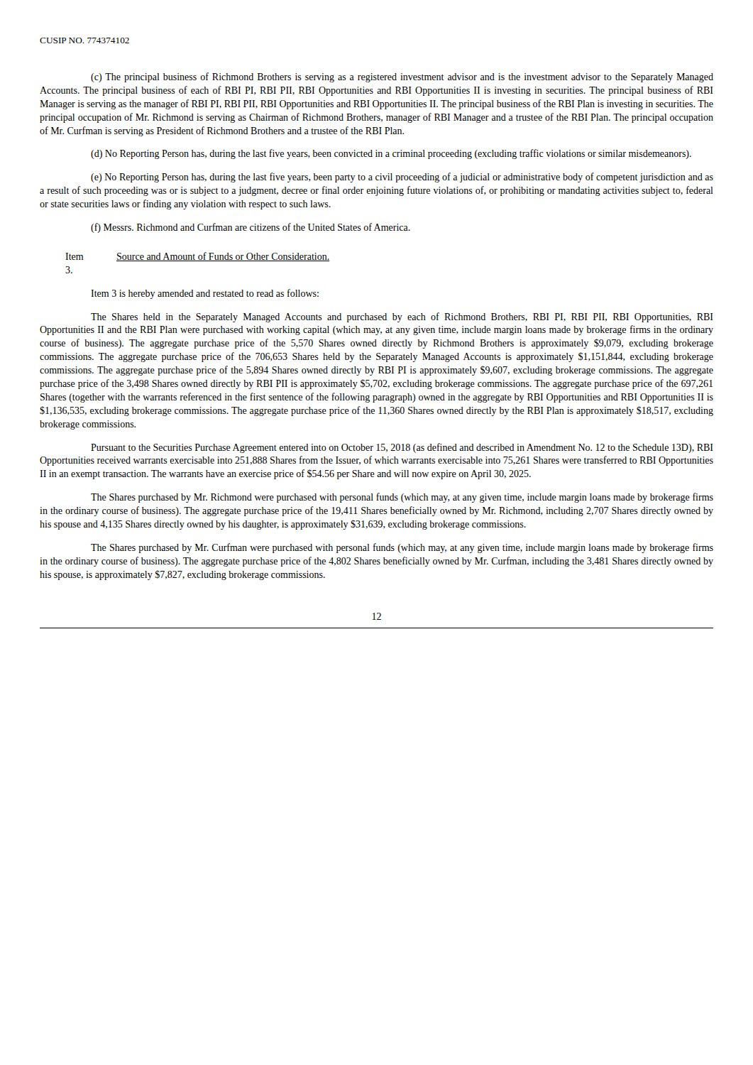CUSIP NO. 774374102
(c) The principal business of Richmond Brothers is serving as a registered investment advisor and is the investment advisor to the Separately Managed Accounts. The principal business of each of RBI PI, RBI PII, RBI Opportunities and RBI Opportunities II is investing in securities. The principal business of RBI Manager is serving as the manager of RBI PI, RBI PII, RBI Opportunities and RBI Opportunities II. The principal business of the RBI Plan is investing in securities. The principal occupation of Mr. Richmond is serving as Chairman of Richmond Brothers, manager of RBI Manager and a trustee of the RBI Plan. The principal occupation of Mr. Curfman is serving as President of Richmond Brothers and a trustee of the RBI Plan.
(d) No Reporting Person has, during the last five years, been convicted in a criminal proceeding (excluding traffic violations or similar misdemeanors).
(e) No Reporting Person has, during the last five years, been party to a civil proceeding of a judicial or administrative body of competent jurisdiction and as a result of such proceeding was or is subject to a judgment, decree or final order enjoining future violations of, or prohibiting or mandating activities subject to, federal or state securities laws or finding any violation with respect to such laws.
(f) Messrs. Richmond and Curfman are citizens of the United States of America.
Item 3.
Source and Amount of Funds or Other Consideration.
Item 3 is hereby amended and restated to read as follows:
The Shares held in the Separately Managed Accounts and purchased by each of Richmond Brothers, RBI PI, RBI PII, RBI Opportunities, RBI Opportunities II and the RBI Plan were purchased with working capital (which may, at any given time, include margin loans made by brokerage firms in the ordinary course of business). The aggregate purchase price of the 5,570 Shares owned directly by Richmond Brothers is approximately $9,079, excluding brokerage commissions. The aggregate purchase price of the 706,653 Shares held by the Separately Managed Accounts is approximately $1,151,844, excluding brokerage commissions. The aggregate purchase price of the 5,894 Shares owned directly by RBI PI is approximately $9,607, excluding brokerage commissions. The aggregate purchase price of the 3,498 Shares owned directly by RBI PII is approximately $5,702, excluding brokerage commissions. The aggregate purchase price of the 697,261 Shares (together with the warrants referenced in the first sentence of the following paragraph) owned in the aggregate by RBI Opportunities and RBI Opportunities II is $1,136,535, excluding brokerage commissions. The aggregate purchase price of the 11,360 Shares owned directly by the RBI Plan is approximately $18,517, excluding brokerage commissions.
Pursuant to the Securities Purchase Agreement entered into on October 15, 2018 (as defined and described in Amendment No. 12 to the Schedule 13D), RBI Opportunities received warrants exercisable into 251,888 Shares from the Issuer, of which warrants exercisable into 75,261 Shares were transferred to RBI Opportunities II in an exempt transaction. The warrants have an exercise price of $54.56 per Share and will now expire on April 30, 2025.
The Shares purchased by Mr. Richmond were purchased with personal funds (which may, at any given time, include margin loans made by brokerage firms in the ordinary course of business). The aggregate purchase price of the 19,411 Shares beneficially owned by Mr. Richmond, including 2,707 Shares directly owned by his spouse and 4,135 Shares directly owned by his daughter, is approximately $31,639, excluding brokerage commissions.
The Shares purchased by Mr. Curfman were purchased with personal funds (which may, at any given time, include margin loans made by brokerage firms in the ordinary course of business). The aggregate purchase price of the 4,802 Shares beneficially owned by Mr. Curfman, including the 3,481 Shares directly owned by his spouse, is approximately $7,827, excluding brokerage commissions.
12